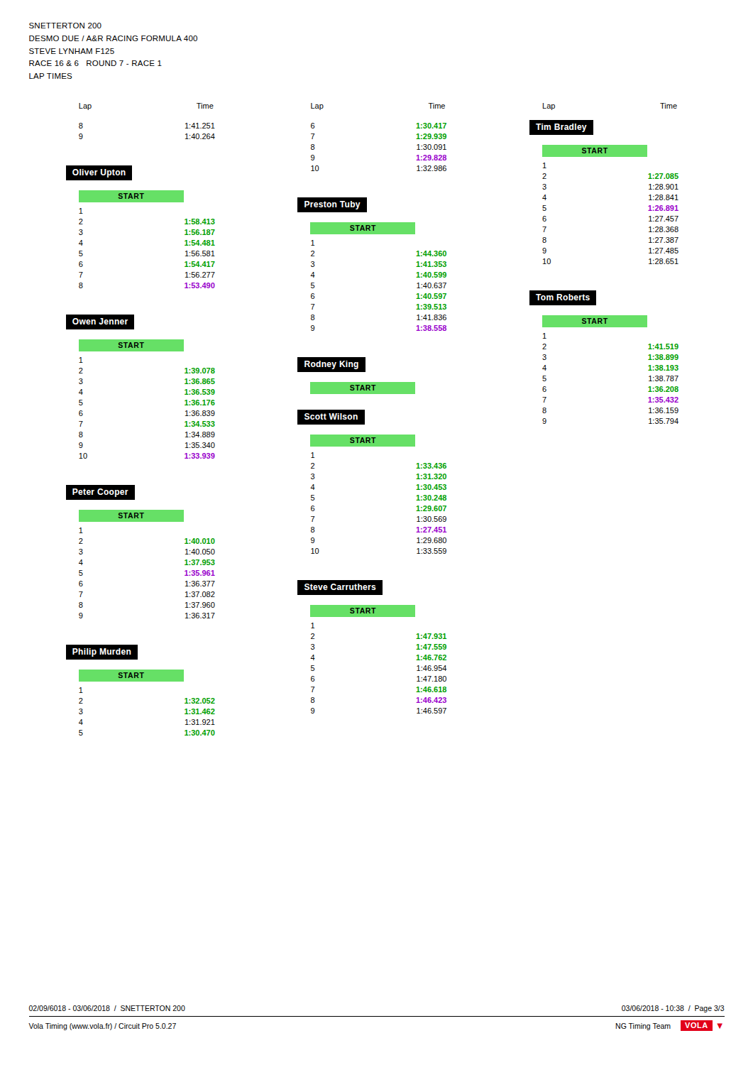SNETTERTON 200
DESMO DUE / A&R RACING FORMULA 400
STEVE LYNHAM F125
RACE 16 & 6 ROUND 7 - RACE 1
LAP TIMES
Lap Time
| 8 | 1:41.251 |
| 9 | 1:40.264 |
Oliver Upton
START
| 1 | |
| 2 | 1:58.413 |
| 3 | 1:56.187 |
| 4 | 1:54.481 |
| 5 | 1:56.581 |
| 6 | 1:54.417 |
| 7 | 1:56.277 |
| 8 | 1:53.490 |
Owen Jenner
START
| 1 | |
| 2 | 1:39.078 |
| 3 | 1:36.865 |
| 4 | 1:36.539 |
| 5 | 1:36.176 |
| 6 | 1:36.839 |
| 7 | 1:34.533 |
| 8 | 1:34.889 |
| 9 | 1:35.340 |
| 10 | 1:33.939 |
Peter Cooper
START
| 1 | |
| 2 | 1:40.010 |
| 3 | 1:40.050 |
| 4 | 1:37.953 |
| 5 | 1:35.961 |
| 6 | 1:36.377 |
| 7 | 1:37.082 |
| 8 | 1:37.960 |
| 9 | 1:36.317 |
Philip Murden
START
| 1 | |
| 2 | 1:32.052 |
| 3 | 1:31.462 |
| 4 | 1:31.921 |
| 5 | 1:30.470 |
Lap Time
| 6 | 1:30.417 |
| 7 | 1:29.939 |
| 8 | 1:30.091 |
| 9 | 1:29.828 |
| 10 | 1:32.986 |
Preston Tuby
START
| 1 | |
| 2 | 1:44.360 |
| 3 | 1:41.353 |
| 4 | 1:40.599 |
| 5 | 1:40.637 |
| 6 | 1:40.597 |
| 7 | 1:39.513 |
| 8 | 1:41.836 |
| 9 | 1:38.558 |
Rodney King
START
Scott Wilson
START
| 1 | |
| 2 | 1:33.436 |
| 3 | 1:31.320 |
| 4 | 1:30.453 |
| 5 | 1:30.248 |
| 6 | 1:29.607 |
| 7 | 1:30.569 |
| 8 | 1:27.451 |
| 9 | 1:29.680 |
| 10 | 1:33.559 |
Steve Carruthers
START
| 1 | |
| 2 | 1:47.931 |
| 3 | 1:47.559 |
| 4 | 1:46.762 |
| 5 | 1:46.954 |
| 6 | 1:47.180 |
| 7 | 1:46.618 |
| 8 | 1:46.423 |
| 9 | 1:46.597 |
Lap Time
Tim Bradley
START
| 1 | |
| 2 | 1:27.085 |
| 3 | 1:28.901 |
| 4 | 1:28.841 |
| 5 | 1:26.891 |
| 6 | 1:27.457 |
| 7 | 1:28.368 |
| 8 | 1:27.387 |
| 9 | 1:27.485 |
| 10 | 1:28.651 |
Tom Roberts
START
| 1 | |
| 2 | 1:41.519 |
| 3 | 1:38.899 |
| 4 | 1:38.193 |
| 5 | 1:38.787 |
| 6 | 1:36.208 |
| 7 | 1:35.432 |
| 8 | 1:36.159 |
| 9 | 1:35.794 |
02/09/6018 - 03/06/2018 / SNETTERTON 200 03/06/2018 - 10:38 / Page 3/3
Vola Timing (www.vola.fr) / Circuit Pro 5.0.27 NG Timing Team VOLA▼